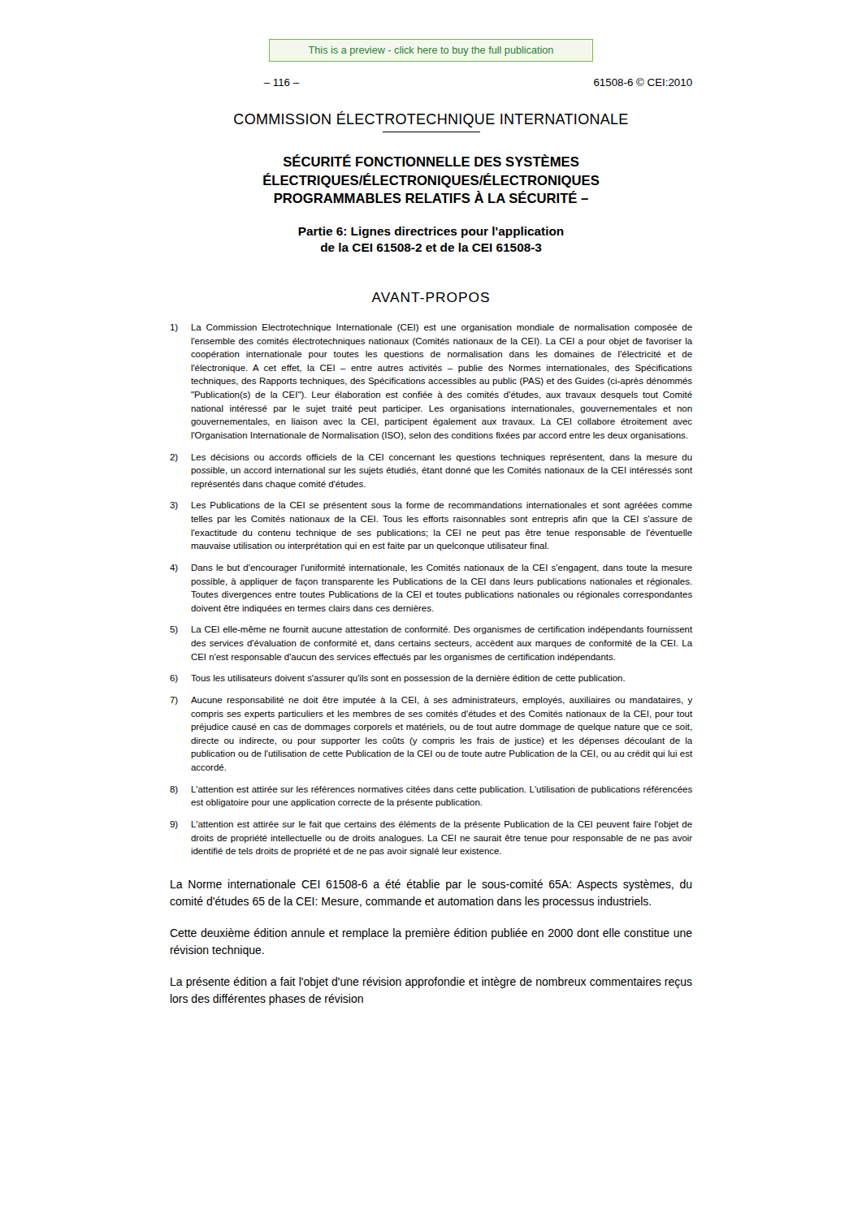This is a preview - click here to buy the full publication
– 116 – 61508-6 © CEI:2010
COMMISSION ÉLECTROTECHNIQUE INTERNATIONALE
SÉCURITÉ FONCTIONNELLE DES SYSTÈMES
ÉLECTRIQUES/ÉLECTRONIQUES/ÉLECTRONIQUES
PROGRAMMABLES RELATIFS À LA SÉCURITÉ –
Partie 6: Lignes directrices pour l'application
de la CEI 61508-2 et de la CEI 61508-3
AVANT-PROPOS
La Commission Electrotechnique Internationale (CEI) est une organisation mondiale de normalisation composée de l'ensemble des comités électrotechniques nationaux (Comités nationaux de la CEI). La CEI a pour objet de favoriser la coopération internationale pour toutes les questions de normalisation dans les domaines de l'électricité et de l'électronique. A cet effet, la CEI – entre autres activités – publie des Normes internationales, des Spécifications techniques, des Rapports techniques, des Spécifications accessibles au public (PAS) et des Guides (ci-après dénommés "Publication(s) de la CEI"). Leur élaboration est confiée à des comités d'études, aux travaux desquels tout Comité national intéressé par le sujet traité peut participer. Les organisations internationales, gouvernementales et non gouvernementales, en liaison avec la CEI, participent également aux travaux. La CEI collabore étroitement avec l'Organisation Internationale de Normalisation (ISO), selon des conditions fixées par accord entre les deux organisations.
Les décisions ou accords officiels de la CEI concernant les questions techniques représentent, dans la mesure du possible, un accord international sur les sujets étudiés, étant donné que les Comités nationaux de la CEI intéressés sont représentés dans chaque comité d'études.
Les Publications de la CEI se présentent sous la forme de recommandations internationales et sont agréées comme telles par les Comités nationaux de la CEI. Tous les efforts raisonnables sont entrepris afin que la CEI s'assure de l'exactitude du contenu technique de ses publications; la CEI ne peut pas être tenue responsable de l'éventuelle mauvaise utilisation ou interprétation qui en est faite par un quelconque utilisateur final.
Dans le but d'encourager l'uniformité internationale, les Comités nationaux de la CEI s'engagent, dans toute la mesure possible, à appliquer de façon transparente les Publications de la CEI dans leurs publications nationales et régionales. Toutes divergences entre toutes Publications de la CEI et toutes publications nationales ou régionales correspondantes doivent être indiquées en termes clairs dans ces dernières.
La CEI elle-même ne fournit aucune attestation de conformité. Des organismes de certification indépendants fournissent des services d'évaluation de conformité et, dans certains secteurs, accèdent aux marques de conformité de la CEI. La CEI n'est responsable d'aucun des services effectués par les organismes de certification indépendants.
Tous les utilisateurs doivent s'assurer qu'ils sont en possession de la dernière édition de cette publication.
Aucune responsabilité ne doit être imputée à la CEI, à ses administrateurs, employés, auxiliaires ou mandataires, y compris ses experts particuliers et les membres de ses comités d'études et des Comités nationaux de la CEI, pour tout préjudice causé en cas de dommages corporels et matériels, ou de tout autre dommage de quelque nature que ce soit, directe ou indirecte, ou pour supporter les coûts (y compris les frais de justice) et les dépenses découlant de la publication ou de l'utilisation de cette Publication de la CEI ou de toute autre Publication de la CEI, ou au crédit qui lui est accordé.
L'attention est attirée sur les références normatives citées dans cette publication. L'utilisation de publications référencées est obligatoire pour une application correcte de la présente publication.
L'attention est attirée sur le fait que certains des éléments de la présente Publication de la CEI peuvent faire l'objet de droits de propriété intellectuelle ou de droits analogues. La CEI ne saurait être tenue pour responsable de ne pas avoir identifié de tels droits de propriété et de ne pas avoir signalé leur existence.
La Norme internationale CEI 61508-6 a été établie par le sous-comité 65A: Aspects systèmes, du comité d'études 65 de la CEI: Mesure, commande et automation dans les processus industriels.
Cette deuxième édition annule et remplace la première édition publiée en 2000 dont elle constitue une révision technique.
La présente édition a fait l'objet d'une révision approfondie et intègre de nombreux commentaires reçus lors des différentes phases de révision